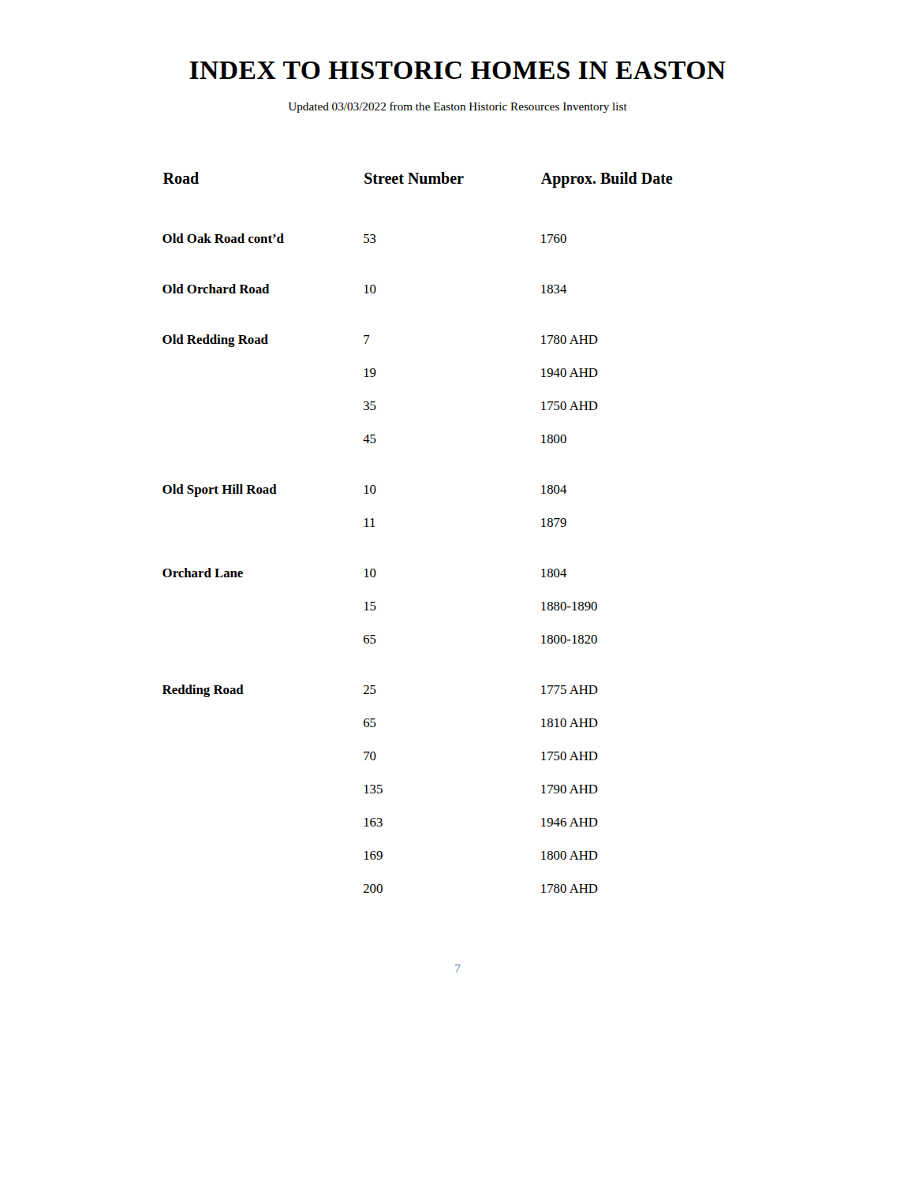INDEX TO HISTORIC HOMES IN EASTON
Updated 03/03/2022 from the Easton Historic Resources Inventory list
| Road | Street Number | Approx. Build Date |
| --- | --- | --- |
| Old Oak Road cont’d | 53 | 1760 |
| Old Orchard Road | 10 | 1834 |
| Old Redding Road | 7 | 1780 AHD |
| | 19 | 1940 AHD |
| | 35 | 1750 AHD |
| | 45 | 1800 |
| Old Sport Hill Road | 10 | 1804 |
| | 11 | 1879 |
| Orchard Lane | 10 | 1804 |
| | 15 | 1880-1890 |
| | 65 | 1800-1820 |
| Redding Road | 25 | 1775 AHD |
| | 65 | 1810 AHD |
| | 70 | 1750 AHD |
| | 135 | 1790 AHD |
| | 163 | 1946 AHD |
| | 169 | 1800 AHD |
| | 200 | 1780 AHD |
7